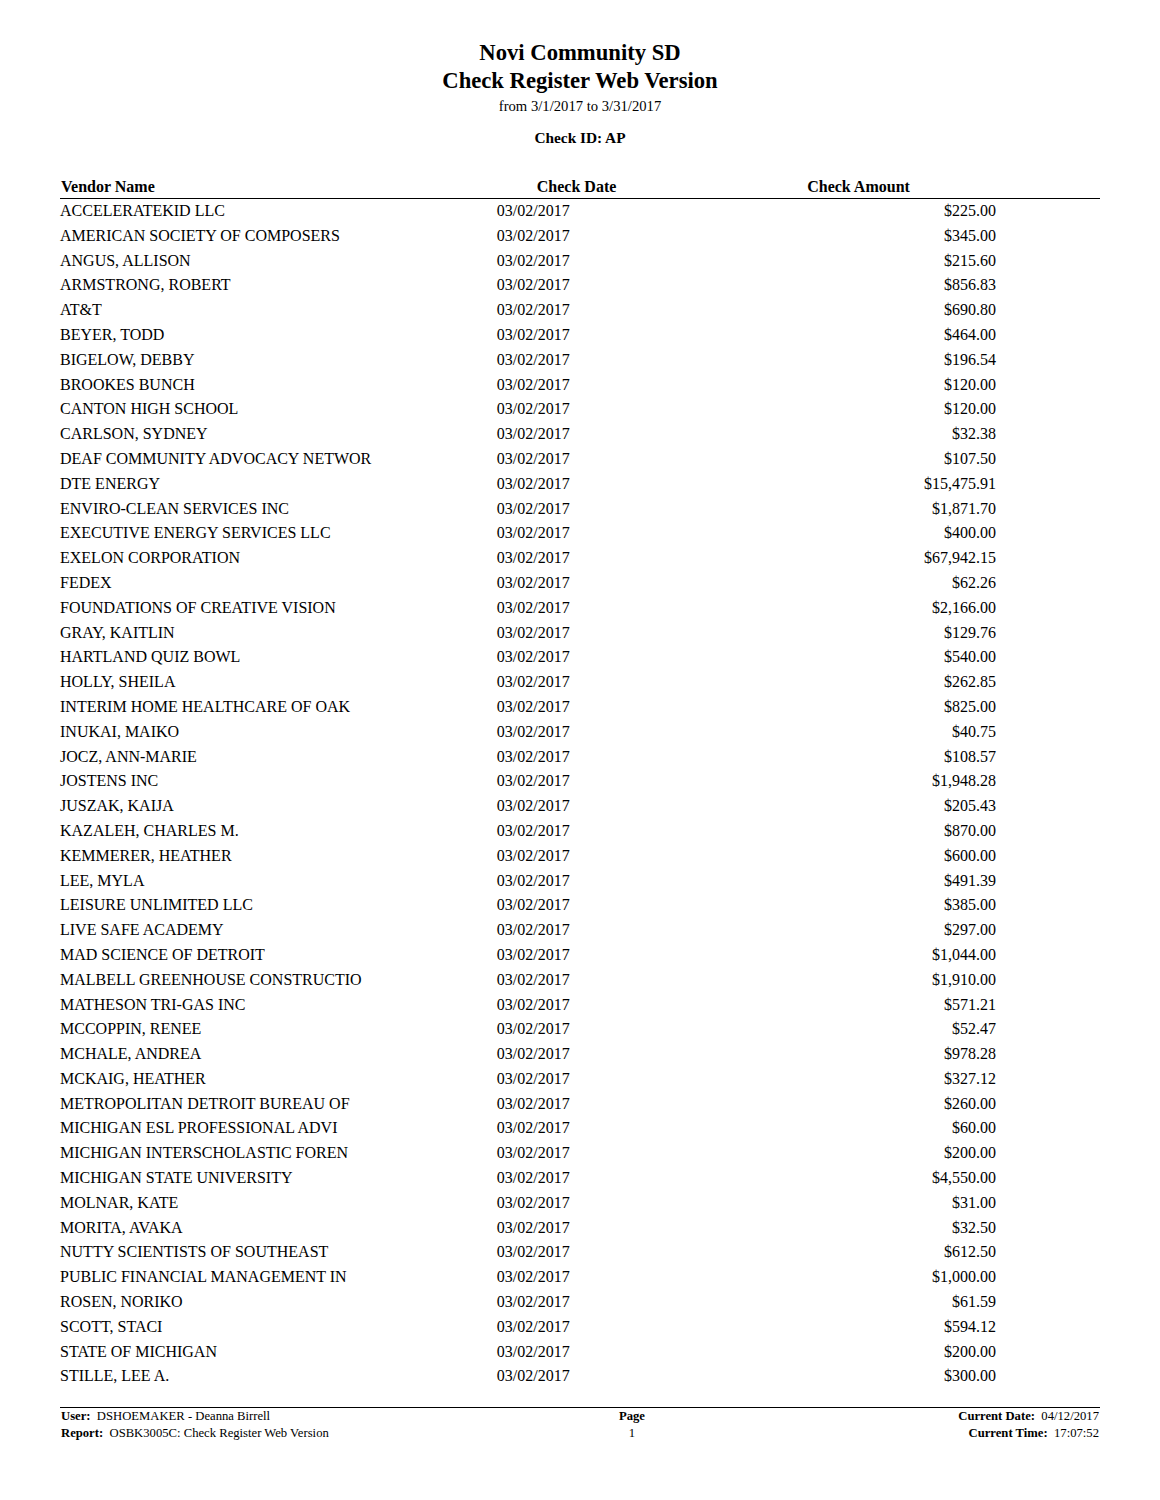Novi Community SD
Check Register Web Version
from 3/1/2017 to 3/31/2017
Check ID: AP
| Vendor Name | Check Date | Check Amount | |
| --- | --- | --- | --- |
| ACCELERATEKID LLC | 03/02/2017 | $225.00 | |
| AMERICAN SOCIETY OF COMPOSERS | 03/02/2017 | $345.00 | |
| ANGUS, ALLISON | 03/02/2017 | $215.60 | |
| ARMSTRONG, ROBERT | 03/02/2017 | $856.83 | |
| AT&T | 03/02/2017 | $690.80 | |
| BEYER, TODD | 03/02/2017 | $464.00 | |
| BIGELOW, DEBBY | 03/02/2017 | $196.54 | |
| BROOKES BUNCH | 03/02/2017 | $120.00 | |
| CANTON HIGH SCHOOL | 03/02/2017 | $120.00 | |
| CARLSON, SYDNEY | 03/02/2017 | $32.38 | |
| DEAF COMMUNITY ADVOCACY NETWOR | 03/02/2017 | $107.50 | |
| DTE ENERGY | 03/02/2017 | $15,475.91 | |
| ENVIRO-CLEAN SERVICES INC | 03/02/2017 | $1,871.70 | |
| EXECUTIVE ENERGY SERVICES LLC | 03/02/2017 | $400.00 | |
| EXELON CORPORATION | 03/02/2017 | $67,942.15 | |
| FEDEX | 03/02/2017 | $62.26 | |
| FOUNDATIONS OF CREATIVE VISION | 03/02/2017 | $2,166.00 | |
| GRAY, KAITLIN | 03/02/2017 | $129.76 | |
| HARTLAND QUIZ BOWL | 03/02/2017 | $540.00 | |
| HOLLY, SHEILA | 03/02/2017 | $262.85 | |
| INTERIM HOME HEALTHCARE OF OAK | 03/02/2017 | $825.00 | |
| INUKAI, MAIKO | 03/02/2017 | $40.75 | |
| JOCZ, ANN-MARIE | 03/02/2017 | $108.57 | |
| JOSTENS INC | 03/02/2017 | $1,948.28 | |
| JUSZAK, KAIJA | 03/02/2017 | $205.43 | |
| KAZALEH, CHARLES M. | 03/02/2017 | $870.00 | |
| KEMMERER, HEATHER | 03/02/2017 | $600.00 | |
| LEE, MYLA | 03/02/2017 | $491.39 | |
| LEISURE UNLIMITED LLC | 03/02/2017 | $385.00 | |
| LIVE SAFE ACADEMY | 03/02/2017 | $297.00 | |
| MAD SCIENCE OF DETROIT | 03/02/2017 | $1,044.00 | |
| MALBELL GREENHOUSE CONSTRUCTIO | 03/02/2017 | $1,910.00 | |
| MATHESON TRI-GAS INC | 03/02/2017 | $571.21 | |
| MCCOPPIN, RENEE | 03/02/2017 | $52.47 | |
| MCHALE, ANDREA | 03/02/2017 | $978.28 | |
| MCKAIG, HEATHER | 03/02/2017 | $327.12 | |
| METROPOLITAN DETROIT BUREAU OF | 03/02/2017 | $260.00 | |
| MICHIGAN ESL PROFESSIONAL ADVI | 03/02/2017 | $60.00 | |
| MICHIGAN INTERSCHOLASTIC FOREN | 03/02/2017 | $200.00 | |
| MICHIGAN STATE UNIVERSITY | 03/02/2017 | $4,550.00 | |
| MOLNAR, KATE | 03/02/2017 | $31.00 | |
| MORITA, AVAKA | 03/02/2017 | $32.50 | |
| NUTTY SCIENTISTS OF SOUTHEAST | 03/02/2017 | $612.50 | |
| PUBLIC FINANCIAL MANAGEMENT IN | 03/02/2017 | $1,000.00 | |
| ROSEN, NORIKO | 03/02/2017 | $61.59 | |
| SCOTT, STACI | 03/02/2017 | $594.12 | |
| STATE OF MICHIGAN | 03/02/2017 | $200.00 | |
| STILLE, LEE A. | 03/02/2017 | $300.00 | |
| User: DSHOEMAKER - Deanna Birrell | Page | Current Date: 04/12/2017 |
| Report: OSBK3005C: Check Register Web Version | 1 | Current Time: 17:07:52 |